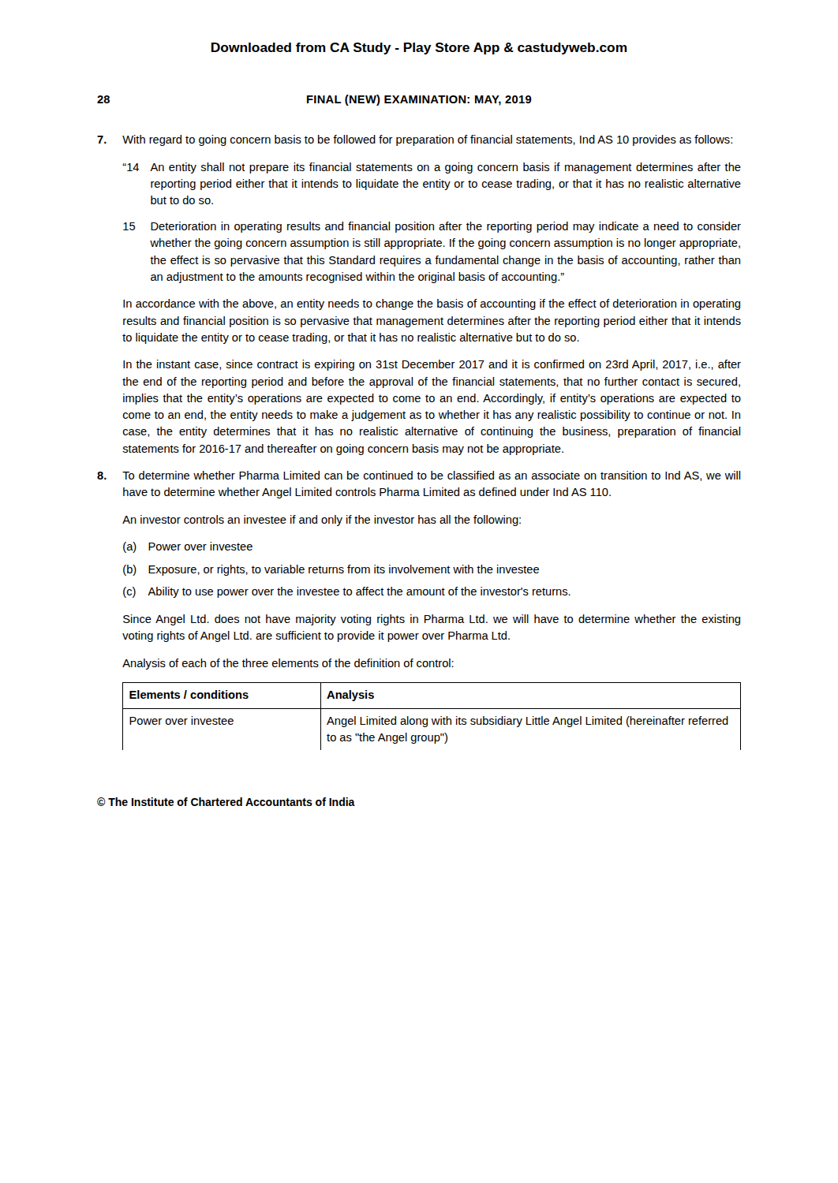Downloaded from CA Study - Play Store App & castudyweb.com
28
FINAL (NEW) EXAMINATION: MAY, 2019
7.
With regard to going concern basis to be followed for preparation of financial statements, Ind AS 10 provides as follows:
“14
An entity shall not prepare its financial statements on a going concern basis if management determines after the reporting period either that it intends to liquidate the entity or to cease trading, or that it has no realistic alternative but to do so.
15
Deterioration in operating results and financial position after the reporting period may indicate a need to consider whether the going concern assumption is still appropriate. If the going concern assumption is no longer appropriate, the effect is so pervasive that this Standard requires a fundamental change in the basis of accounting, rather than an adjustment to the amounts recognised within the original basis of accounting.”
In accordance with the above, an entity needs to change the basis of accounting if the effect of deterioration in operating results and financial position is so pervasive that management determines after the reporting period either that it intends to liquidate the entity or to cease trading, or that it has no realistic alternative but to do so.
In the instant case, since contract is expiring on 31st December 2017 and it is confirmed on 23rd April, 2017, i.e., after the end of the reporting period and before the approval of the financial statements, that no further contact is secured, implies that the entity’s operations are expected to come to an end. Accordingly, if entity’s operations are expected to come to an end, the entity needs to make a judgement as to whether it has any realistic possibility to continue or not. In case, the entity determines that it has no realistic alternative of continuing the business, preparation of financial statements for 2016-17 and thereafter on going concern basis may not be appropriate.
8.
To determine whether Pharma Limited can be continued to be classified as an associate on transition to Ind AS, we will have to determine whether Angel Limited controls Pharma Limited as defined under Ind AS 110.
An investor controls an investee if and only if the investor has all the following:
(a)
Power over investee
(b)
Exposure, or rights, to variable returns from its involvement with the investee
(c)
Ability to use power over the investee to affect the amount of the investor's returns.
Since Angel Ltd. does not have majority voting rights in Pharma Ltd. we will have to determine whether the existing voting rights of Angel Ltd. are sufficient to provide it power over Pharma Ltd.
Analysis of each of the three elements of the definition of control:
| Elements / conditions | Analysis |
| --- | --- |
| Power over investee | Angel Limited along with its subsidiary Little Angel Limited (hereinafter referred to as "the Angel group") |
© The Institute of Chartered Accountants of India